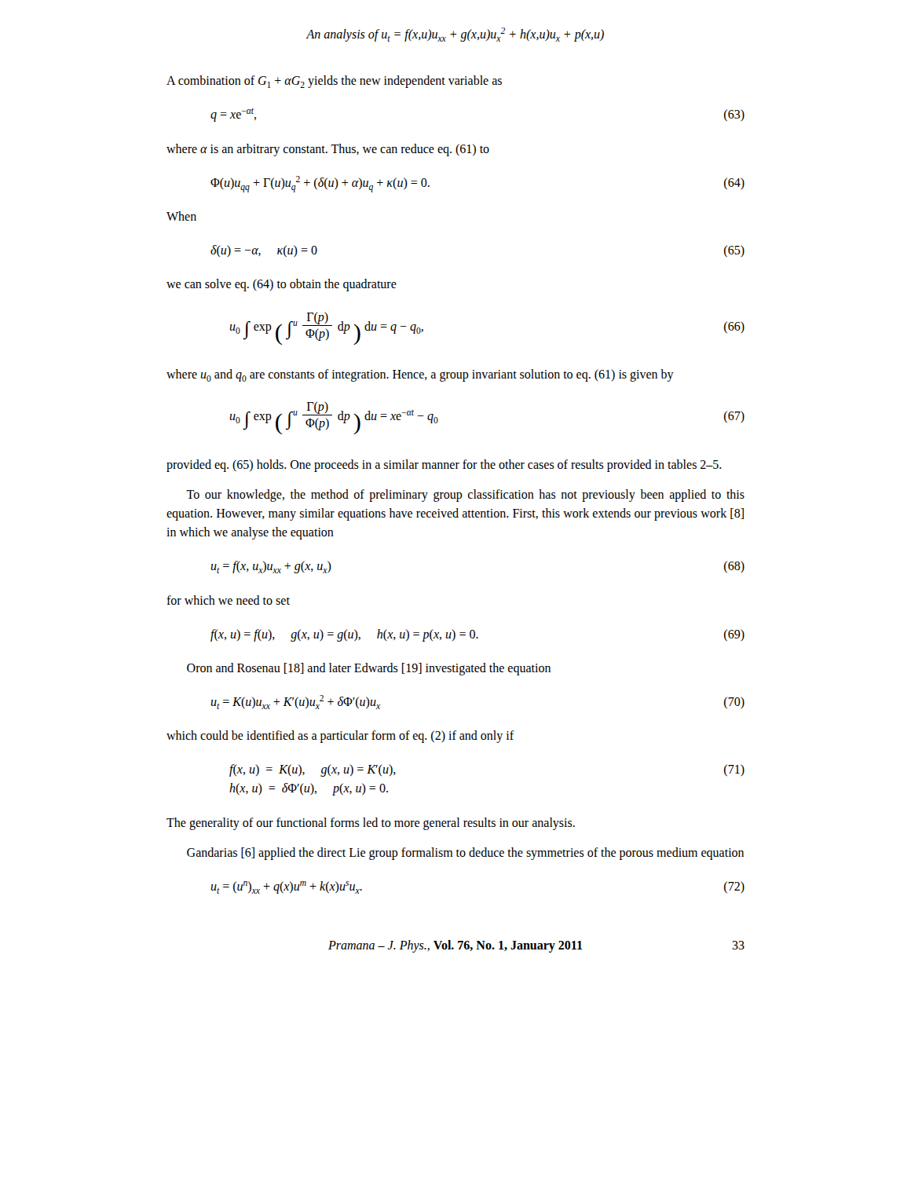An analysis of ut = f(x,u)uxx + g(x,u)ux2 + h(x,u)ux + p(x,u)
A combination of G1 + αG2 yields the new independent variable as
q = xe−αt,
(63)
where α is an arbitrary constant. Thus, we can reduce eq. (61) to
Φ(u)uqq + Γ(u)uq2 + (δ(u) + α)uq + κ(u) = 0.
(64)
When
δ(u) = −α, κ(u) = 0
(65)
we can solve eq. (64) to obtain the quadrature
u0 ∫ exp ( ∫u Γ(p) Φ(p) dp ) du = q − q0,
(66)
where u0 and q0 are constants of integration. Hence, a group invariant solution to eq. (61) is given by
u0 ∫ exp ( ∫u Γ(p) Φ(p) dp ) du = xe−αt − q0
(67)
provided eq. (65) holds. One proceeds in a similar manner for the other cases of results provided in tables 2–5.
To our knowledge, the method of preliminary group classification has not previously been applied to this equation. However, many similar equations have received attention. First, this work extends our previous work [8] in which we analyse the equation
ut = f(x, ux)uxx + g(x, ux)
(68)
for which we need to set
f(x, u) = f(u), g(x, u) = g(u), h(x, u) = p(x, u) = 0.
(69)
Oron and Rosenau [18] and later Edwards [19] investigated the equation
ut = K(u)uxx + K′(u)ux2 + δΦ′(u)ux
(70)
which could be identified as a particular form of eq. (2) if and only if
f(x, u) = K(u), g(x, u) = K′(u),
h(x, u) = δΦ′(u), p(x, u) = 0.
(71)
The generality of our functional forms led to more general results in our analysis.
Gandarias [6] applied the direct Lie group formalism to deduce the symmetries of the porous medium equation
ut = (un)xx + q(x)um + k(x)usux.
(72)
Pramana – J. Phys., Vol. 76, No. 1, January 2011
33